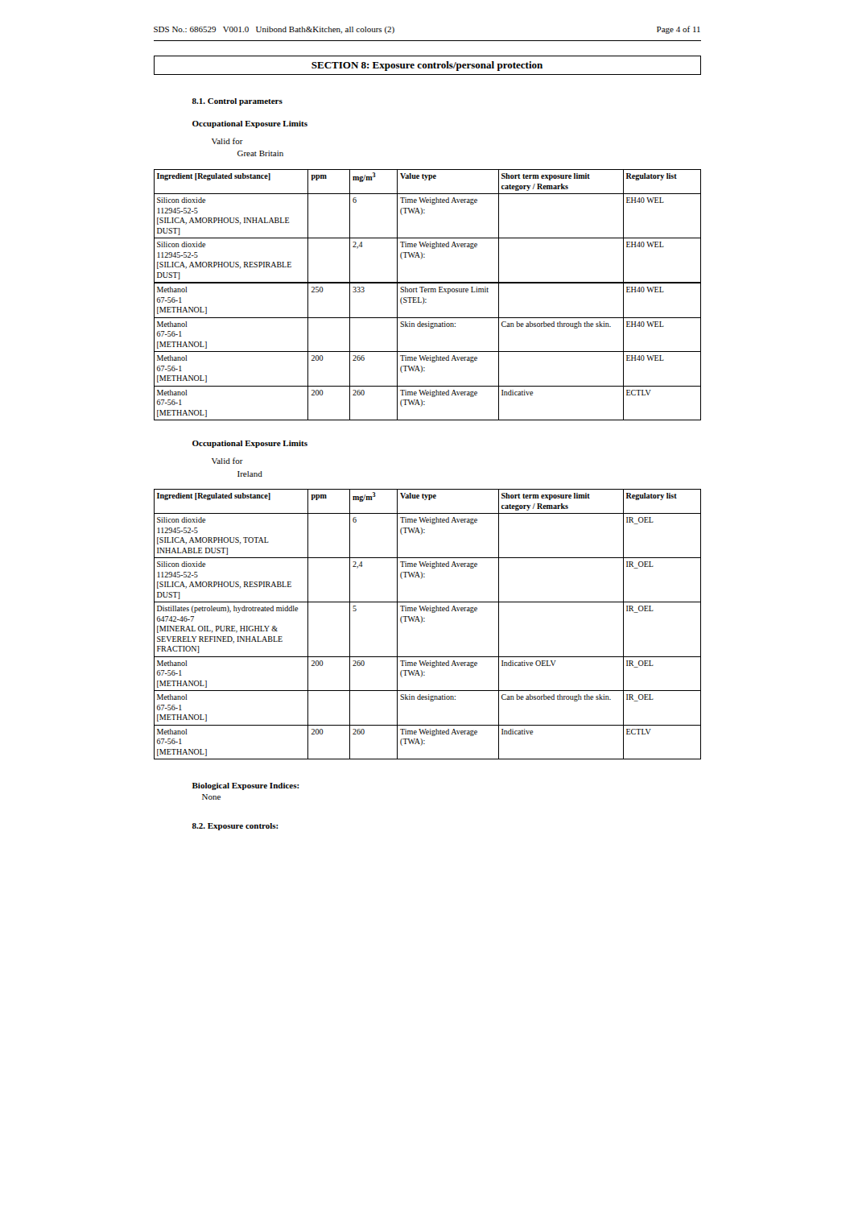SDS No.: 686529 V001.0 Unibond Bath&Kitchen, all colours (2)
Page 4 of 11
SECTION 8: Exposure controls/personal protection
8.1. Control parameters
Occupational Exposure Limits
Valid for
Great Britain
| Ingredient [Regulated substance] | ppm | mg/m 3 | Value type | Short term exposure limit category / Remarks | Regulatory list |
| --- | --- | --- | --- | --- | --- |
| Silicon dioxide 112945-52-5 [SILICA, AMORPHOUS, INHALABLE DUST] | | 6 | Time Weighted Average (TWA): | | EH40 WEL |
| Silicon dioxide 112945-52-5 [SILICA, AMORPHOUS, RESPIRABLE DUST] | | 2,4 | Time Weighted Average (TWA): | | EH40 WEL |
| Methanol 67-56-1 [METHANOL] | 250 | 333 | Short Term Exposure Limit (STEL): | | EH40 WEL |
| Methanol 67-56-1 [METHANOL] | | | Skin designation: | Can be absorbed through the skin. | EH40 WEL |
| Methanol 67-56-1 [METHANOL] | 200 | 266 | Time Weighted Average (TWA): | | EH40 WEL |
| Methanol 67-56-1 [METHANOL] | 200 | 260 | Time Weighted Average (TWA): | Indicative | ECTLV |
Occupational Exposure Limits
Valid for
Ireland
| Ingredient [Regulated substance] | ppm | mg/m 3 | Value type | Short term exposure limit category / Remarks | Regulatory list |
| --- | --- | --- | --- | --- | --- |
| Silicon dioxide 112945-52-5 [SILICA, AMORPHOUS, TOTAL INHALABLE DUST] | | 6 | Time Weighted Average (TWA): | | IR_OEL |
| Silicon dioxide 112945-52-5 [SILICA, AMORPHOUS, RESPIRABLE DUST] | | 2,4 | Time Weighted Average (TWA): | | IR_OEL |
| Distillates (petroleum), hydrotreated middle 64742-46-7 [MINERAL OIL, PURE, HIGHLY & SEVERELY REFINED, INHALABLE FRACTION] | | 5 | Time Weighted Average (TWA): | | IR_OEL |
| Methanol 67-56-1 [METHANOL] | 200 | 260 | Time Weighted Average (TWA): | Indicative OELV | IR_OEL |
| Methanol 67-56-1 [METHANOL] | | | Skin designation: | Can be absorbed through the skin. | IR_OEL |
| Methanol 67-56-1 [METHANOL] | 200 | 260 | Time Weighted Average (TWA): | Indicative | ECTLV |
Biological Exposure Indices:
None
8.2. Exposure controls: